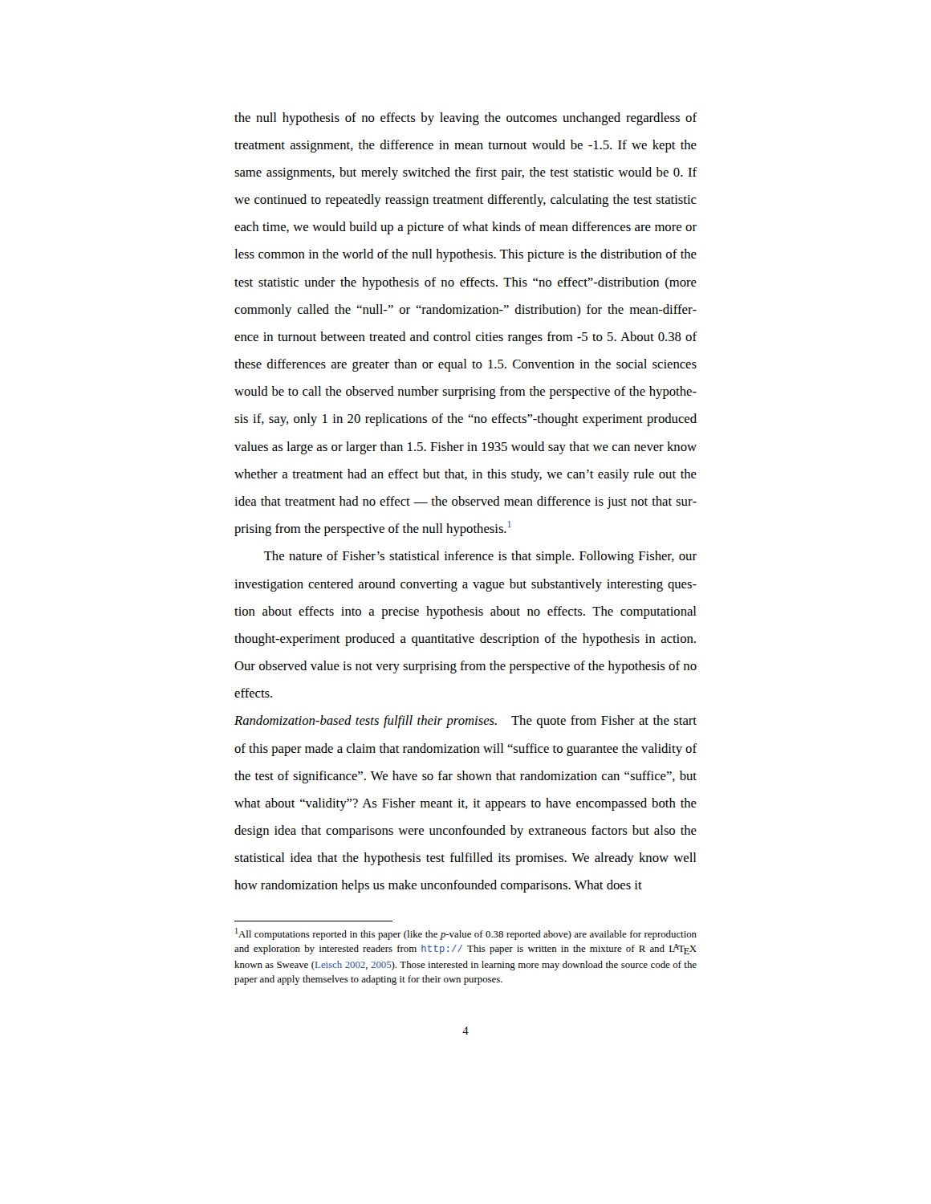the null hypothesis of no effects by leaving the outcomes unchanged regardless of treatment assignment, the difference in mean turnout would be -1.5. If we kept the same assignments, but merely switched the first pair, the test statistic would be 0. If we continued to repeatedly reassign treatment differently, calculating the test statistic each time, we would build up a picture of what kinds of mean differences are more or less common in the world of the null hypothesis. This picture is the distribution of the test statistic under the hypothesis of no effects. This “no effect”-distribution (more commonly called the “null-” or “randomization-” distribution) for the mean-difference in turnout between treated and control cities ranges from -5 to 5. About 0.38 of these differences are greater than or equal to 1.5. Convention in the social sciences would be to call the observed number surprising from the perspective of the hypothesis if, say, only 1 in 20 replications of the “no effects”-thought experiment produced values as large as or larger than 1.5. Fisher in 1935 would say that we can never know whether a treatment had an effect but that, in this study, we can’t easily rule out the idea that treatment had no effect — the observed mean difference is just not that surprising from the perspective of the null hypothesis.1
The nature of Fisher’s statistical inference is that simple. Following Fisher, our investigation centered around converting a vague but substantively interesting question about effects into a precise hypothesis about no effects. The computational thought-experiment produced a quantitative description of the hypothesis in action. Our observed value is not very surprising from the perspective of the hypothesis of no effects.
Randomization-based tests fulfill their promises. The quote from Fisher at the start of this paper made a claim that randomization will “suffice to guarantee the validity of the test of significance”. We have so far shown that randomization can “suffice”, but what about “validity”? As Fisher meant it, it appears to have encompassed both the design idea that comparisons were unconfounded by extraneous factors but also the statistical idea that the hypothesis test fulfilled its promises. We already know well how randomization helps us make unconfounded comparisons. What does it
1 All computations reported in this paper (like the p-value of 0.38 reported above) are available for reproduction and exploration by interested readers from http:// This paper is written in the mixture of R and La Te X known as Sweave (Leisch 2002, 2005). Those interested in learning more may download the source code of the paper and apply themselves to adapting it for their own purposes.
4